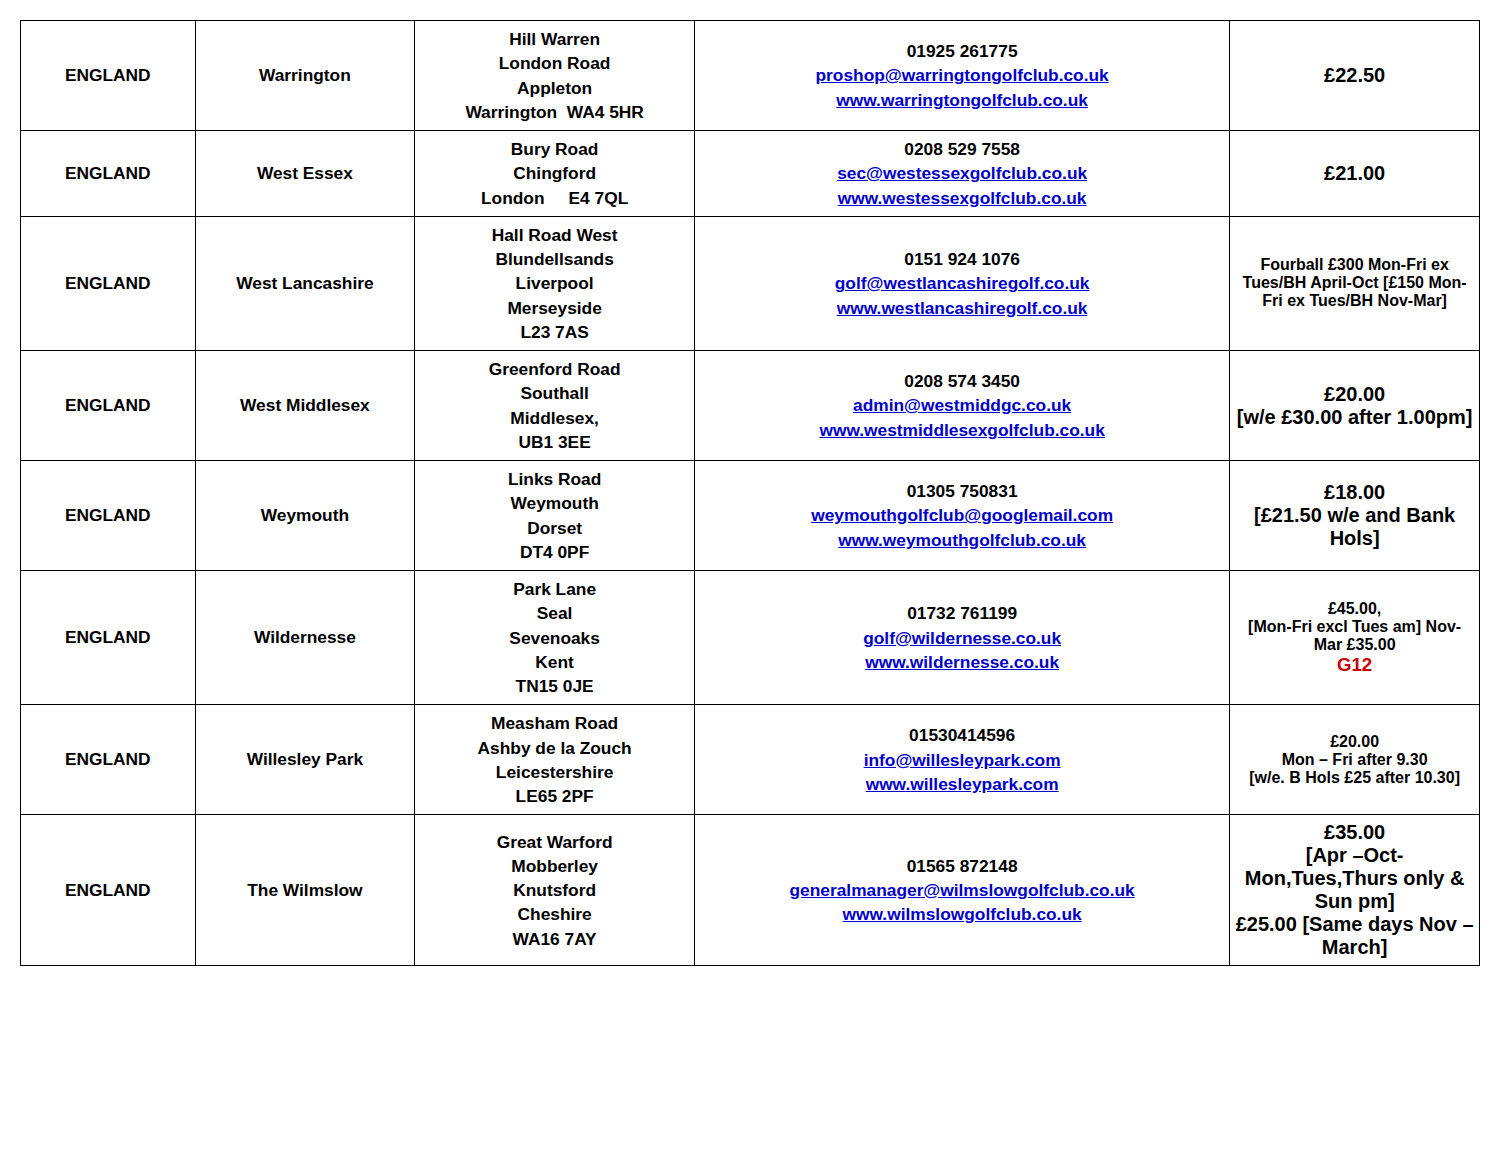| ENGLAND | Warrington | Hill Warren London Road Appleton Warrington WA4 5HR | 01925 261775 proshop@warringtongolfclub.co.uk www.warringtongolfclub.co.uk | £22.50 |
| ENGLAND | West Essex | Bury Road Chingford London E4 7QL | 0208 529 7558 sec@westessexgolfclub.co.uk www.westessexgolfclub.co.uk | £21.00 |
| ENGLAND | West Lancashire | Hall Road West Blundellsands Liverpool Merseyside L23 7AS | 0151 924 1076 golf@westlancashiregolf.co.uk www.westlancashiregolf.co.uk | Fourball £300 Mon-Fri ex Tues/BH April-Oct [£150 Mon-Fri ex Tues/BH Nov-Mar] |
| ENGLAND | West Middlesex | Greenford Road Southall Middlesex, UB1 3EE | 0208 574 3450 admin@westmiddgc.co.uk www.westmiddlesexgolfclub.co.uk | £20.00 [w/e £30.00 after 1.00pm] |
| ENGLAND | Weymouth | Links Road Weymouth Dorset DT4 0PF | 01305 750831 weymouthgolfclub@googlemail.com www.weymouthgolfclub.co.uk | £18.00 [£21.50 w/e and Bank Hols] |
| ENGLAND | Wildernesse | Park Lane Seal Sevenoaks Kent TN15 0JE | 01732 761199 golf@wildernesse.co.uk www.wildernesse.co.uk | £45.00, [Mon-Fri excl Tues am] Nov-Mar £35.00 G12 |
| ENGLAND | Willesley Park | Measham Road Ashby de la Zouch Leicestershire LE65 2PF | 01530414596 info@willesleypark.com www.willesleypark.com | £20.00 Mon – Fri after 9.30 [w/e. B Hols £25 after 10.30] |
| ENGLAND | The Wilmslow | Great Warford Mobberley Knutsford Cheshire WA16 7AY | 01565 872148 generalmanager@wilmslowgolfclub.co.uk www.wilmslowgolfclub.co.uk | £35.00 [Apr –Oct- Mon,Tues,Thurs only & Sun pm] £25.00 [Same days Nov –March] |